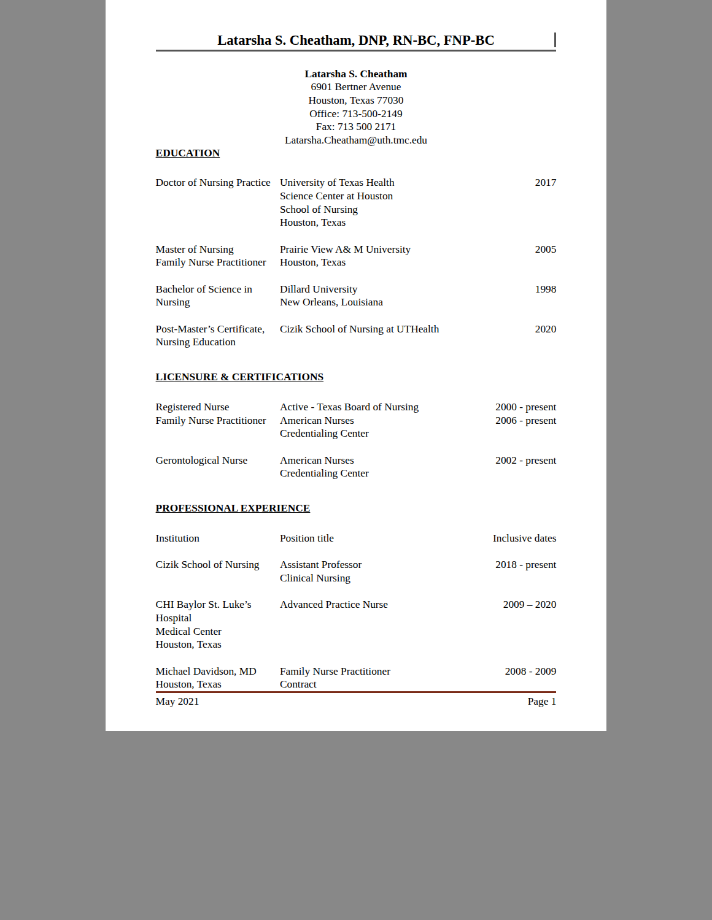Latarsha S. Cheatham, DNP, RN-BC, FNP-BC
Latarsha S. Cheatham
6901 Bertner Avenue
Houston, Texas 77030
Office: 713-500-2149
Fax: 713 500 2171
Latarsha.Cheatham@uth.tmc.edu
Education
| Doctor of Nursing Practice | University of Texas Health Science Center at Houston School of Nursing Houston, Texas | 2017 |
| Master of Nursing Family Nurse Practitioner | Prairie View A& M University Houston, Texas | 2005 |
| Bachelor of Science in Nursing | Dillard University New Orleans, Louisiana | 1998 |
| Post-Master’s Certificate, Nursing Education | Cizik School of Nursing at UTHealth | 2020 |
Licensure & Certifications
| Registered Nurse | Active - Texas Board of Nursing | 2000 - present |
| Family Nurse Practitioner | American Nurses Credentialing Center | 2006 - present |
| Gerontological Nurse | American Nurses Credentialing Center | 2002 - present |
Professional Experience
| Institution | Position title | Inclusive dates |
| Cizik School of Nursing | Assistant Professor Clinical Nursing | 2018 - present |
| CHI Baylor St. Luke’s Hospital Medical Center Houston, Texas | Advanced Practice Nurse | 2009 – 2020 |
| Michael Davidson, MD Houston, Texas | Family Nurse Practitioner Contract | 2008 - 2009 |
May 2021 Page 1